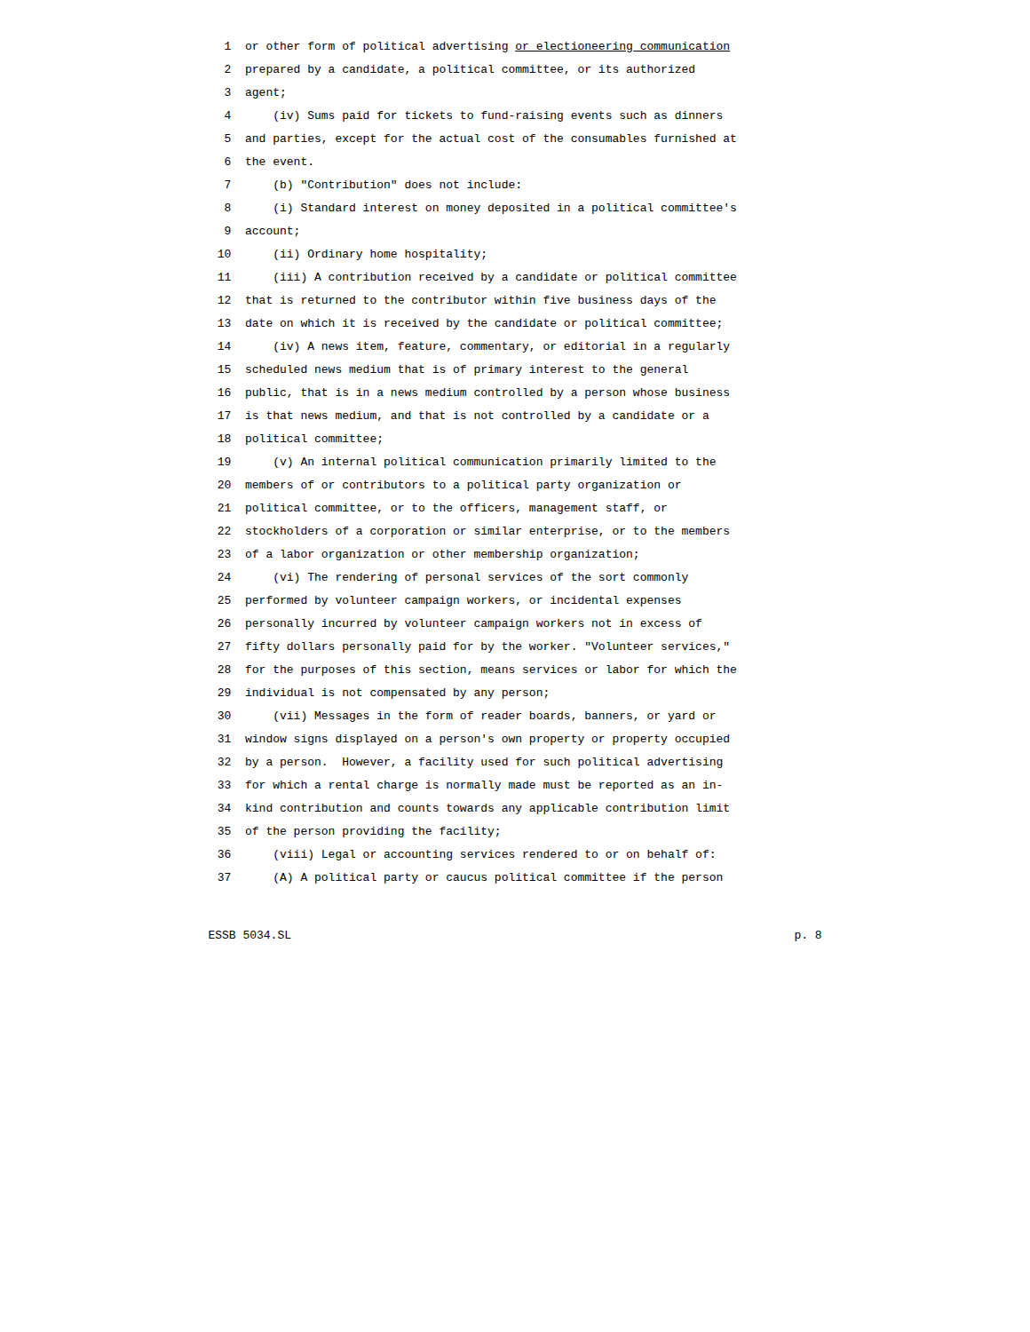or other form of political advertising or electioneering communication
prepared by a candidate, a political committee, or its authorized
agent;
(iv) Sums paid for tickets to fund-raising events such as dinners
and parties, except for the actual cost of the consumables furnished at
the event.
(b) "Contribution" does not include:
(i) Standard interest on money deposited in a political committee's
account;
(ii) Ordinary home hospitality;
(iii) A contribution received by a candidate or political committee
that is returned to the contributor within five business days of the
date on which it is received by the candidate or political committee;
(iv) A news item, feature, commentary, or editorial in a regularly
scheduled news medium that is of primary interest to the general
public, that is in a news medium controlled by a person whose business
is that news medium, and that is not controlled by a candidate or a
political committee;
(v) An internal political communication primarily limited to the
members of or contributors to a political party organization or
political committee, or to the officers, management staff, or
stockholders of a corporation or similar enterprise, or to the members
of a labor organization or other membership organization;
(vi) The rendering of personal services of the sort commonly
performed by volunteer campaign workers, or incidental expenses
personally incurred by volunteer campaign workers not in excess of
fifty dollars personally paid for by the worker. "Volunteer services,"
for the purposes of this section, means services or labor for which the
individual is not compensated by any person;
(vii) Messages in the form of reader boards, banners, or yard or
window signs displayed on a person's own property or property occupied
by a person. However, a facility used for such political advertising
for which a rental charge is normally made must be reported as an in-
kind contribution and counts towards any applicable contribution limit
of the person providing the facility;
(viii) Legal or accounting services rendered to or on behalf of:
(A) A political party or caucus political committee if the person
ESSB 5034.SL
p. 8